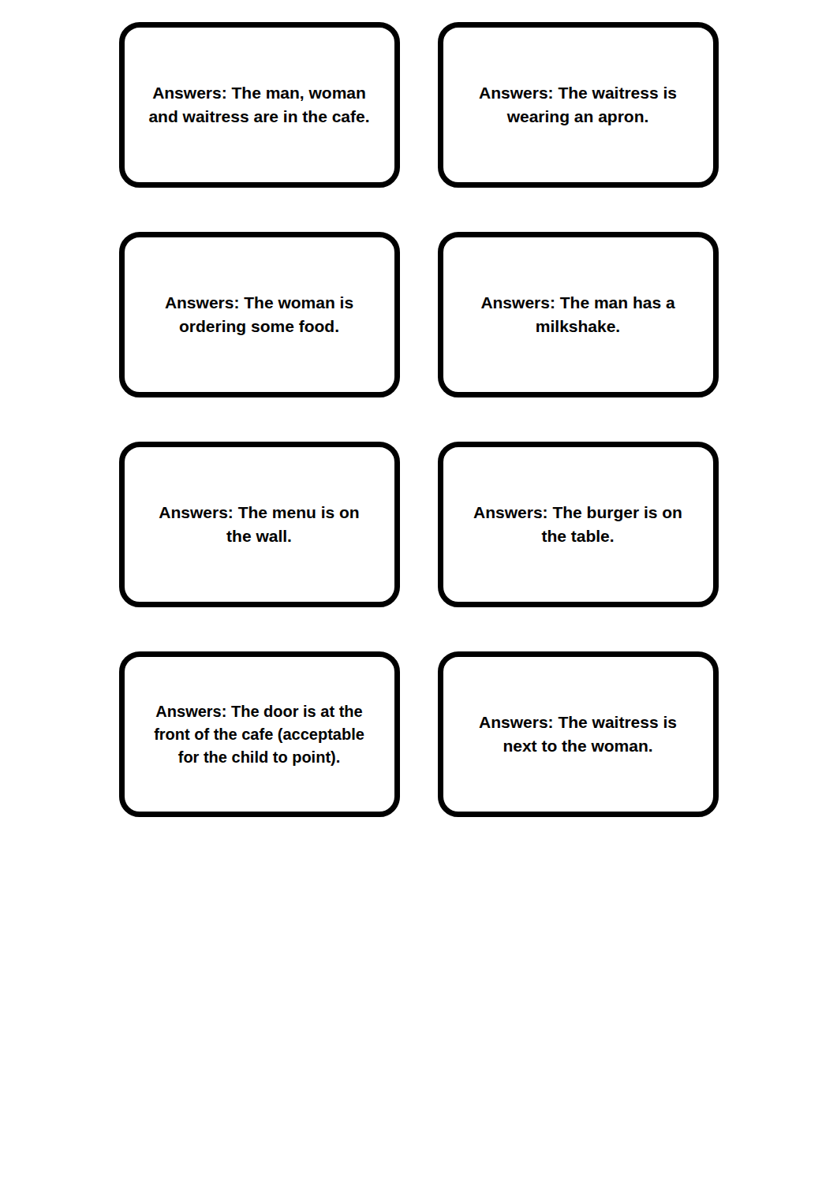Answers: The man, woman and waitress are in the cafe.
Answers: The waitress is wearing an apron.
Answers: The woman is ordering some food.
Answers: The man has a milkshake.
Answers: The menu is on the wall.
Answers: The burger is on the table.
Answers: The door is at the front of the cafe (acceptable for the child to point).
Answers: The waitress is next to the woman.